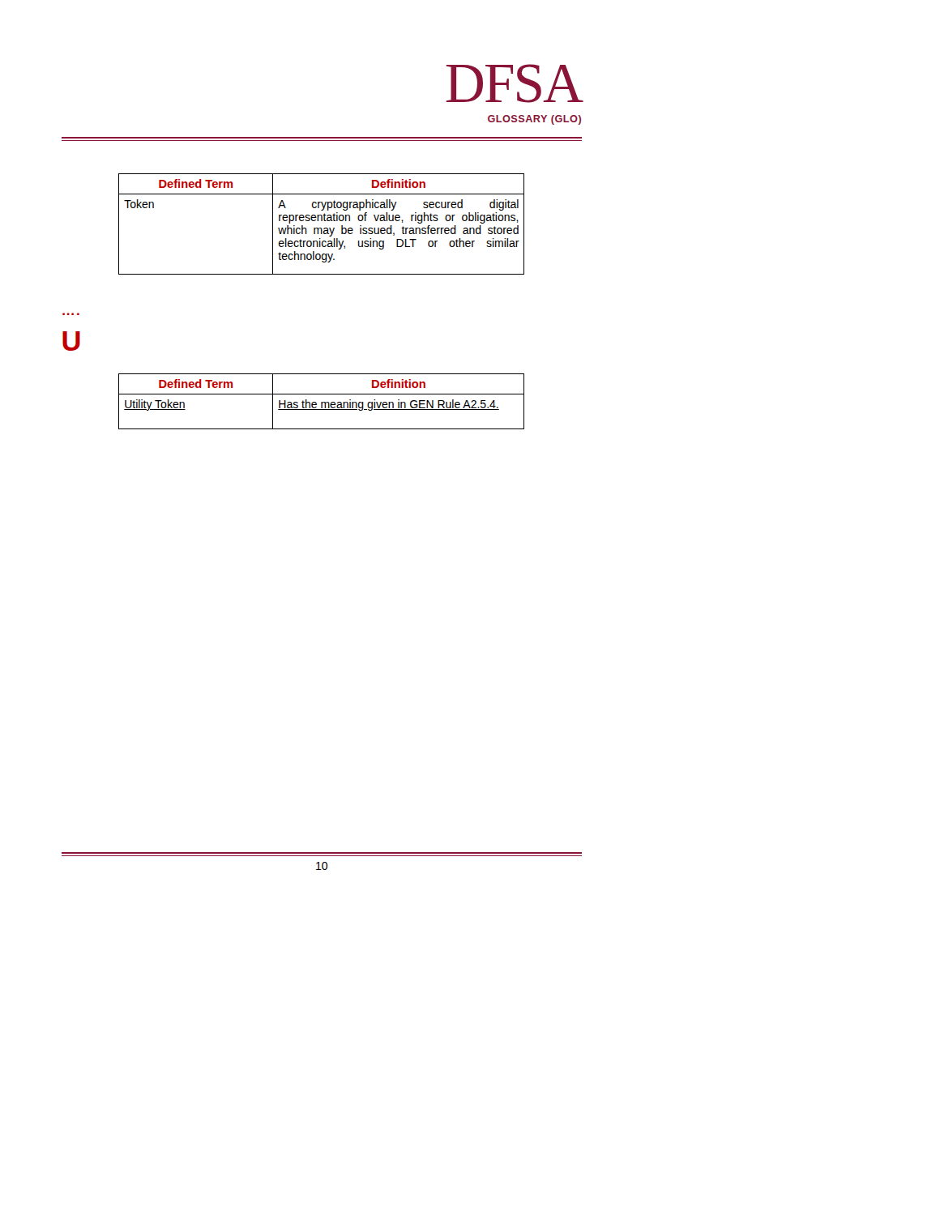DFSA GLOSSARY (GLO)
| Defined Term | Definition |
| --- | --- |
| Token | A cryptographically secured digital representation of value, rights or obligations, which may be issued, transferred and stored electronically, using DLT or other similar technology. |
….
U
| Defined Term | Definition |
| --- | --- |
| Utility Token | Has the meaning given in GEN Rule A2.5.4. |
10